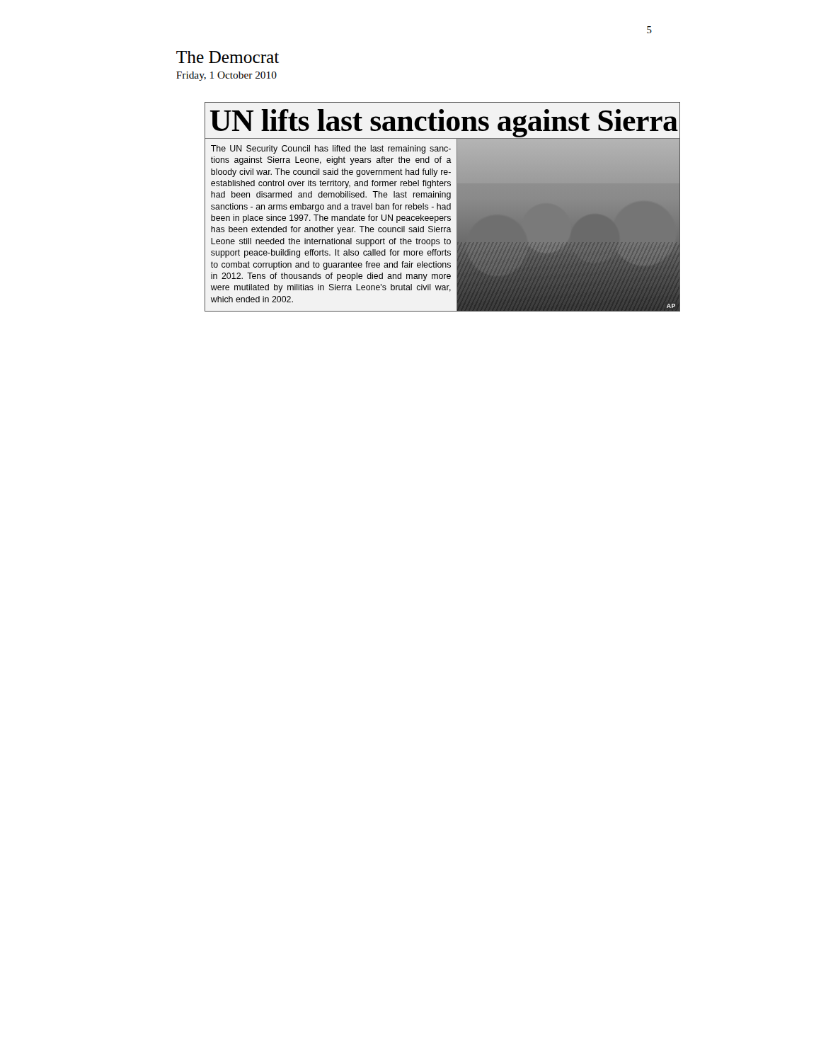5
The Democrat
Friday, 1 October 2010
UN lifts last sanctions against Sierra Leone
The UN Security Council has lifted the last remaining sanctions against Sierra Leone, eight years after the end of a bloody civil war. The council said the government had fully re-established control over its territory, and former rebel fighters had been disarmed and demobilised. The last remaining sanctions - an arms embargo and a travel ban for rebels - had been in place since 1997. The mandate for UN peacekeepers has been extended for another year. The council said Sierra Leone still needed the international support of the troops to support peace-building efforts. It also called for more efforts to combat corruption and to guarantee free and fair elections in 2012. Tens of thousands of people died and many more were mutilated by militias in Sierra Leone's brutal civil war, which ended in 2002.
AP